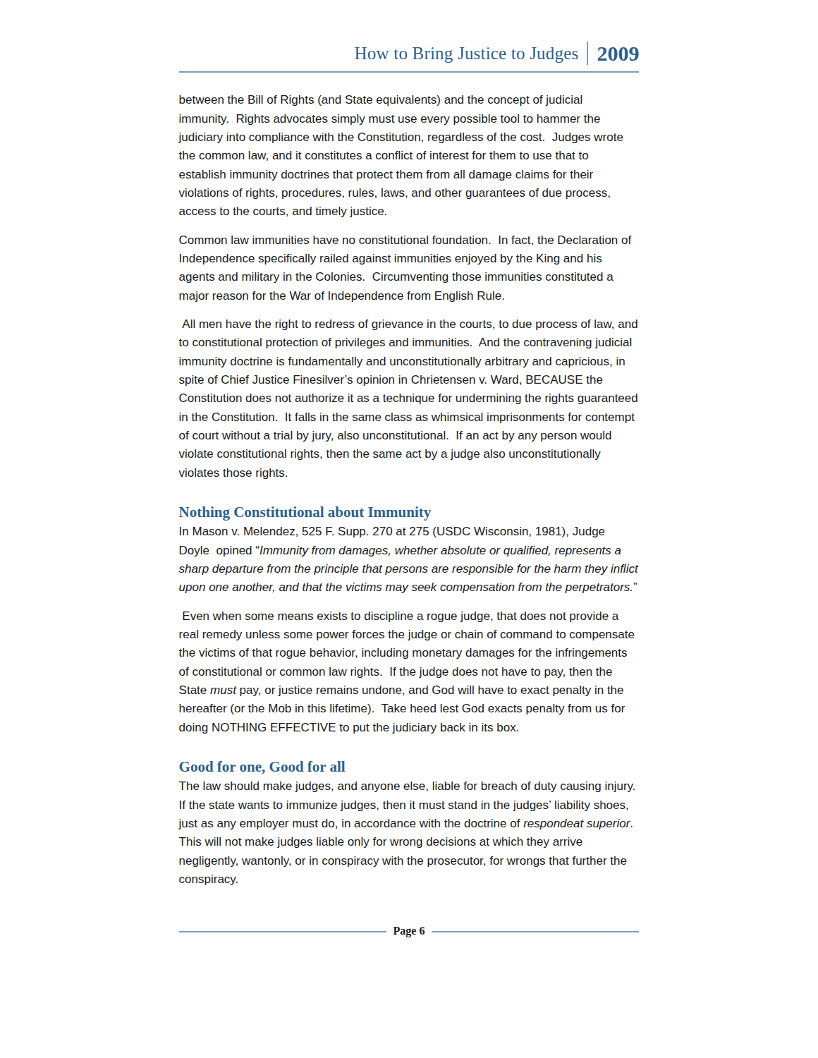How to Bring Justice to Judges 2009
between the Bill of Rights (and State equivalents) and the concept of judicial immunity. Rights advocates simply must use every possible tool to hammer the judiciary into compliance with the Constitution, regardless of the cost. Judges wrote the common law, and it constitutes a conflict of interest for them to use that to establish immunity doctrines that protect them from all damage claims for their violations of rights, procedures, rules, laws, and other guarantees of due process, access to the courts, and timely justice.
Common law immunities have no constitutional foundation. In fact, the Declaration of Independence specifically railed against immunities enjoyed by the King and his agents and military in the Colonies. Circumventing those immunities constituted a major reason for the War of Independence from English Rule.
All men have the right to redress of grievance in the courts, to due process of law, and to constitutional protection of privileges and immunities. And the contravening judicial immunity doctrine is fundamentally and unconstitutionally arbitrary and capricious, in spite of Chief Justice Finesilver’s opinion in Chrietensen v. Ward, BECAUSE the Constitution does not authorize it as a technique for undermining the rights guaranteed in the Constitution. It falls in the same class as whimsical imprisonments for contempt of court without a trial by jury, also unconstitutional. If an act by any person would violate constitutional rights, then the same act by a judge also unconstitutionally violates those rights.
Nothing Constitutional about Immunity
In Mason v. Melendez, 525 F. Supp. 270 at 275 (USDC Wisconsin, 1981), Judge Doyle opined “Immunity from damages, whether absolute or qualified, represents a sharp departure from the principle that persons are responsible for the harm they inflict upon one another, and that the victims may seek compensation from the perpetrators.”
Even when some means exists to discipline a rogue judge, that does not provide a real remedy unless some power forces the judge or chain of command to compensate the victims of that rogue behavior, including monetary damages for the infringements of constitutional or common law rights. If the judge does not have to pay, then the State must pay, or justice remains undone, and God will have to exact penalty in the hereafter (or the Mob in this lifetime). Take heed lest God exacts penalty from us for doing NOTHING EFFECTIVE to put the judiciary back in its box.
Good for one, Good for all
The law should make judges, and anyone else, liable for breach of duty causing injury. If the state wants to immunize judges, then it must stand in the judges’ liability shoes, just as any employer must do, in accordance with the doctrine of respondeat superior. This will not make judges liable only for wrong decisions at which they arrive negligently, wantonly, or in conspiracy with the prosecutor, for wrongs that further the conspiracy.
Page 6